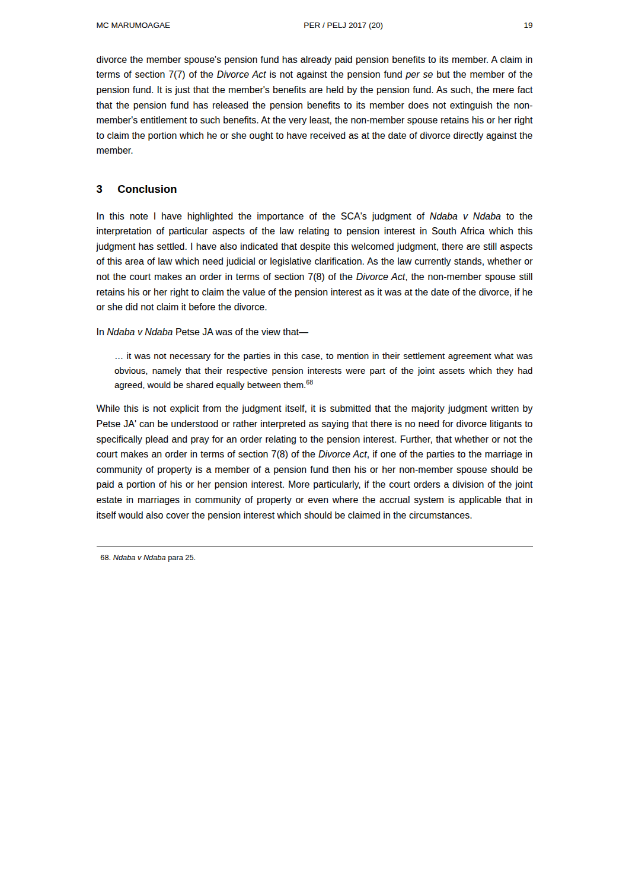MC MARUMOAGAE PER / PELJ 2017 (20) 19
divorce the member spouse's pension fund has already paid pension benefits to its member. A claim in terms of section 7(7) of the Divorce Act is not against the pension fund per se but the member of the pension fund. It is just that the member's benefits are held by the pension fund. As such, the mere fact that the pension fund has released the pension benefits to its member does not extinguish the non-member's entitlement to such benefits. At the very least, the non-member spouse retains his or her right to claim the portion which he or she ought to have received as at the date of divorce directly against the member.
3 Conclusion
In this note I have highlighted the importance of the SCA's judgment of Ndaba v Ndaba to the interpretation of particular aspects of the law relating to pension interest in South Africa which this judgment has settled. I have also indicated that despite this welcomed judgment, there are still aspects of this area of law which need judicial or legislative clarification. As the law currently stands, whether or not the court makes an order in terms of section 7(8) of the Divorce Act, the non-member spouse still retains his or her right to claim the value of the pension interest as it was at the date of the divorce, if he or she did not claim it before the divorce.
In Ndaba v Ndaba Petse JA was of the view that—
… it was not necessary for the parties in this case, to mention in their settlement agreement what was obvious, namely that their respective pension interests were part of the joint assets which they had agreed, would be shared equally between them.68
While this is not explicit from the judgment itself, it is submitted that the majority judgment written by Petse JA' can be understood or rather interpreted as saying that there is no need for divorce litigants to specifically plead and pray for an order relating to the pension interest. Further, that whether or not the court makes an order in terms of section 7(8) of the Divorce Act, if one of the parties to the marriage in community of property is a member of a pension fund then his or her non-member spouse should be paid a portion of his or her pension interest. More particularly, if the court orders a division of the joint estate in marriages in community of property or even where the accrual system is applicable that in itself would also cover the pension interest which should be claimed in the circumstances.
Ndaba v Ndaba para 25.